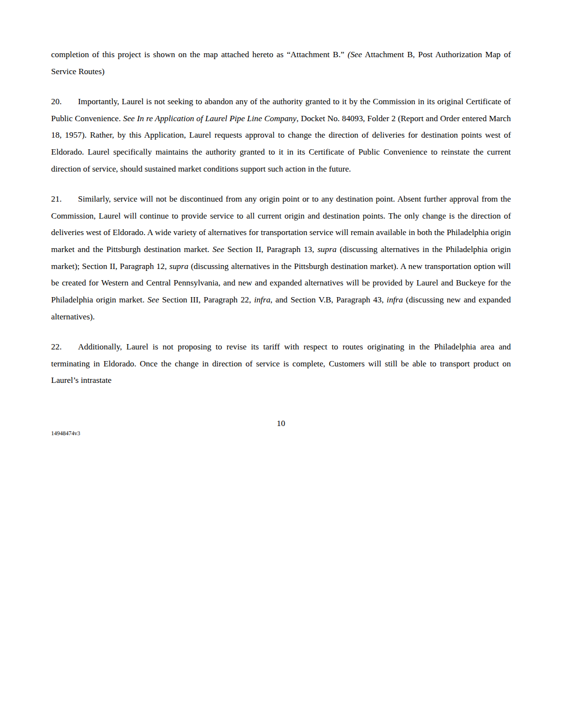completion of this project is shown on the map attached hereto as “Attachment B.” (See Attachment B, Post Authorization Map of Service Routes)
20. Importantly, Laurel is not seeking to abandon any of the authority granted to it by the Commission in its original Certificate of Public Convenience. See In re Application of Laurel Pipe Line Company, Docket No. 84093, Folder 2 (Report and Order entered March 18, 1957). Rather, by this Application, Laurel requests approval to change the direction of deliveries for destination points west of Eldorado. Laurel specifically maintains the authority granted to it in its Certificate of Public Convenience to reinstate the current direction of service, should sustained market conditions support such action in the future.
21. Similarly, service will not be discontinued from any origin point or to any destination point. Absent further approval from the Commission, Laurel will continue to provide service to all current origin and destination points. The only change is the direction of deliveries west of Eldorado. A wide variety of alternatives for transportation service will remain available in both the Philadelphia origin market and the Pittsburgh destination market. See Section II, Paragraph 13, supra (discussing alternatives in the Philadelphia origin market); Section II, Paragraph 12, supra (discussing alternatives in the Pittsburgh destination market). A new transportation option will be created for Western and Central Pennsylvania, and new and expanded alternatives will be provided by Laurel and Buckeye for the Philadelphia origin market. See Section III, Paragraph 22, infra, and Section V.B, Paragraph 43, infra (discussing new and expanded alternatives).
22. Additionally, Laurel is not proposing to revise its tariff with respect to routes originating in the Philadelphia area and terminating in Eldorado. Once the change in direction of service is complete, Customers will still be able to transport product on Laurel’s intrastate
10
14948474v3